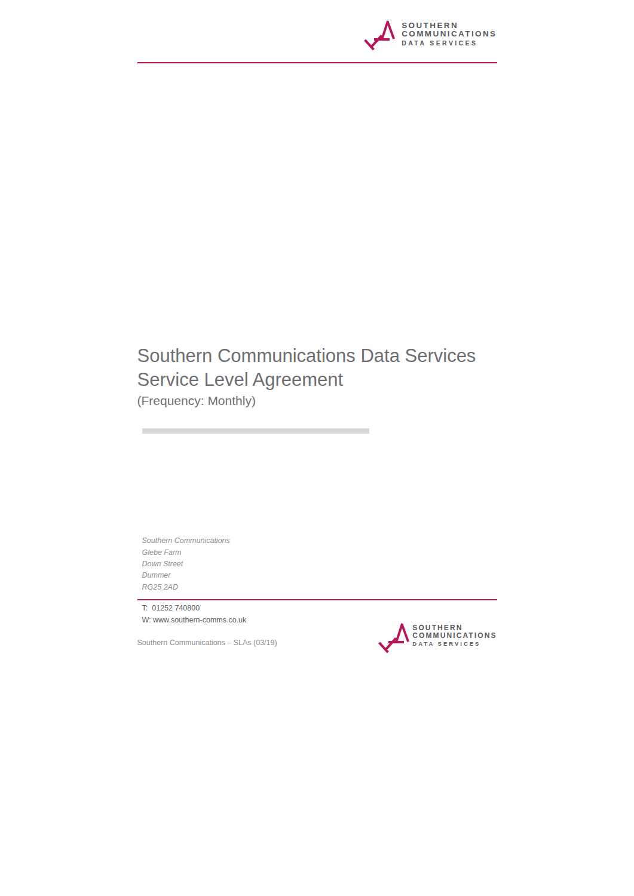Southern
Communications
Data Services
Southern Communications Data Services
Service Level Agreement
(Frequency: Monthly)
Southern Communications
Glebe Farm
Down Street
Dummer
RG25 2AD
T: 01252 740800
W: www.southern-comms.co.uk
Southern Communications – SLAs (03/19)
Southern
Communications
Data Services